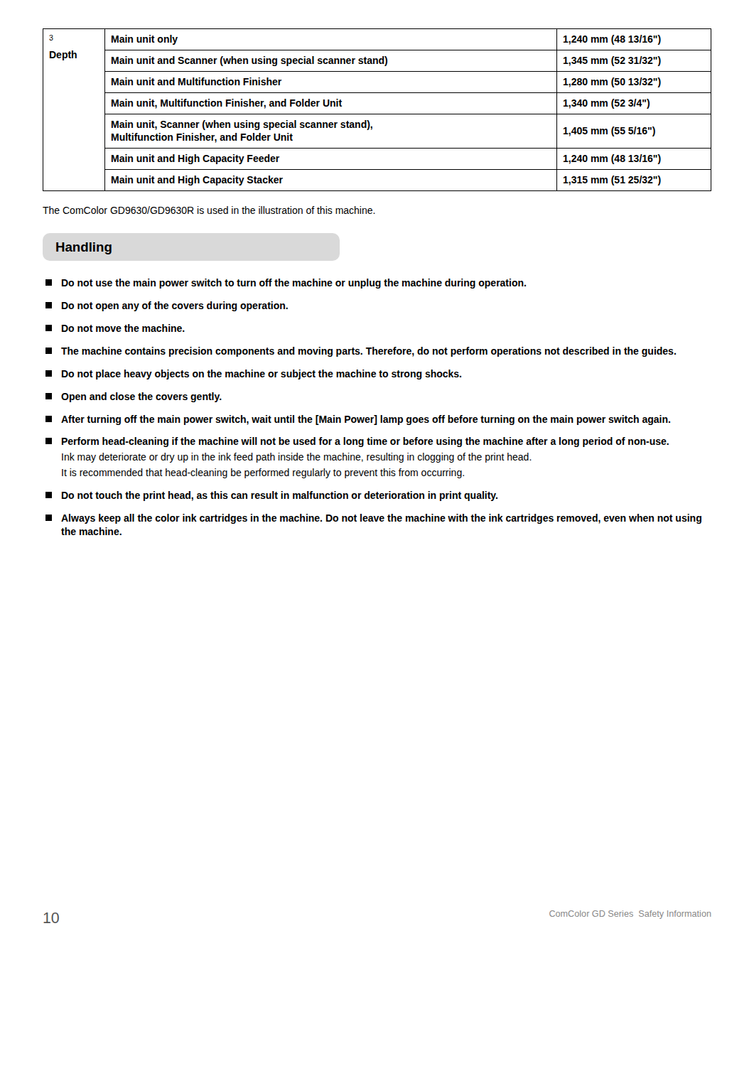| 3 Depth | Main unit only | 1,240 mm (48 13/16") |
| Main unit and Scanner (when using special scanner stand) | 1,345 mm (52 31/32") |
| Main unit and Multifunction Finisher | 1,280 mm (50 13/32") |
| Main unit, Multifunction Finisher, and Folder Unit | 1,340 mm (52 3/4") |
| Main unit, Scanner (when using special scanner stand), Multifunction Finisher, and Folder Unit | 1,405 mm (55 5/16") |
| Main unit and High Capacity Feeder | 1,240 mm (48 13/16") |
| Main unit and High Capacity Stacker | 1,315 mm (51 25/32") |
The ComColor GD9630/GD9630R is used in the illustration of this machine.
Handling
Do not use the main power switch to turn off the machine or unplug the machine during operation.
Do not open any of the covers during operation.
Do not move the machine.
The machine contains precision components and moving parts. Therefore, do not perform operations not described in the guides.
Do not place heavy objects on the machine or subject the machine to strong shocks.
Open and close the covers gently.
After turning off the main power switch, wait until the [Main Power] lamp goes off before turning on the main power switch again.
Perform head-cleaning if the machine will not be used for a long time or before using the machine after a long period of non-use. Ink may deteriorate or dry up in the ink feed path inside the machine, resulting in clogging of the print head. It is recommended that head-cleaning be performed regularly to prevent this from occurring.
Do not touch the print head, as this can result in malfunction or deterioration in print quality.
Always keep all the color ink cartridges in the machine. Do not leave the machine with the ink cartridges removed, even when not using the machine.
10
ComColor GD Series Safety Information